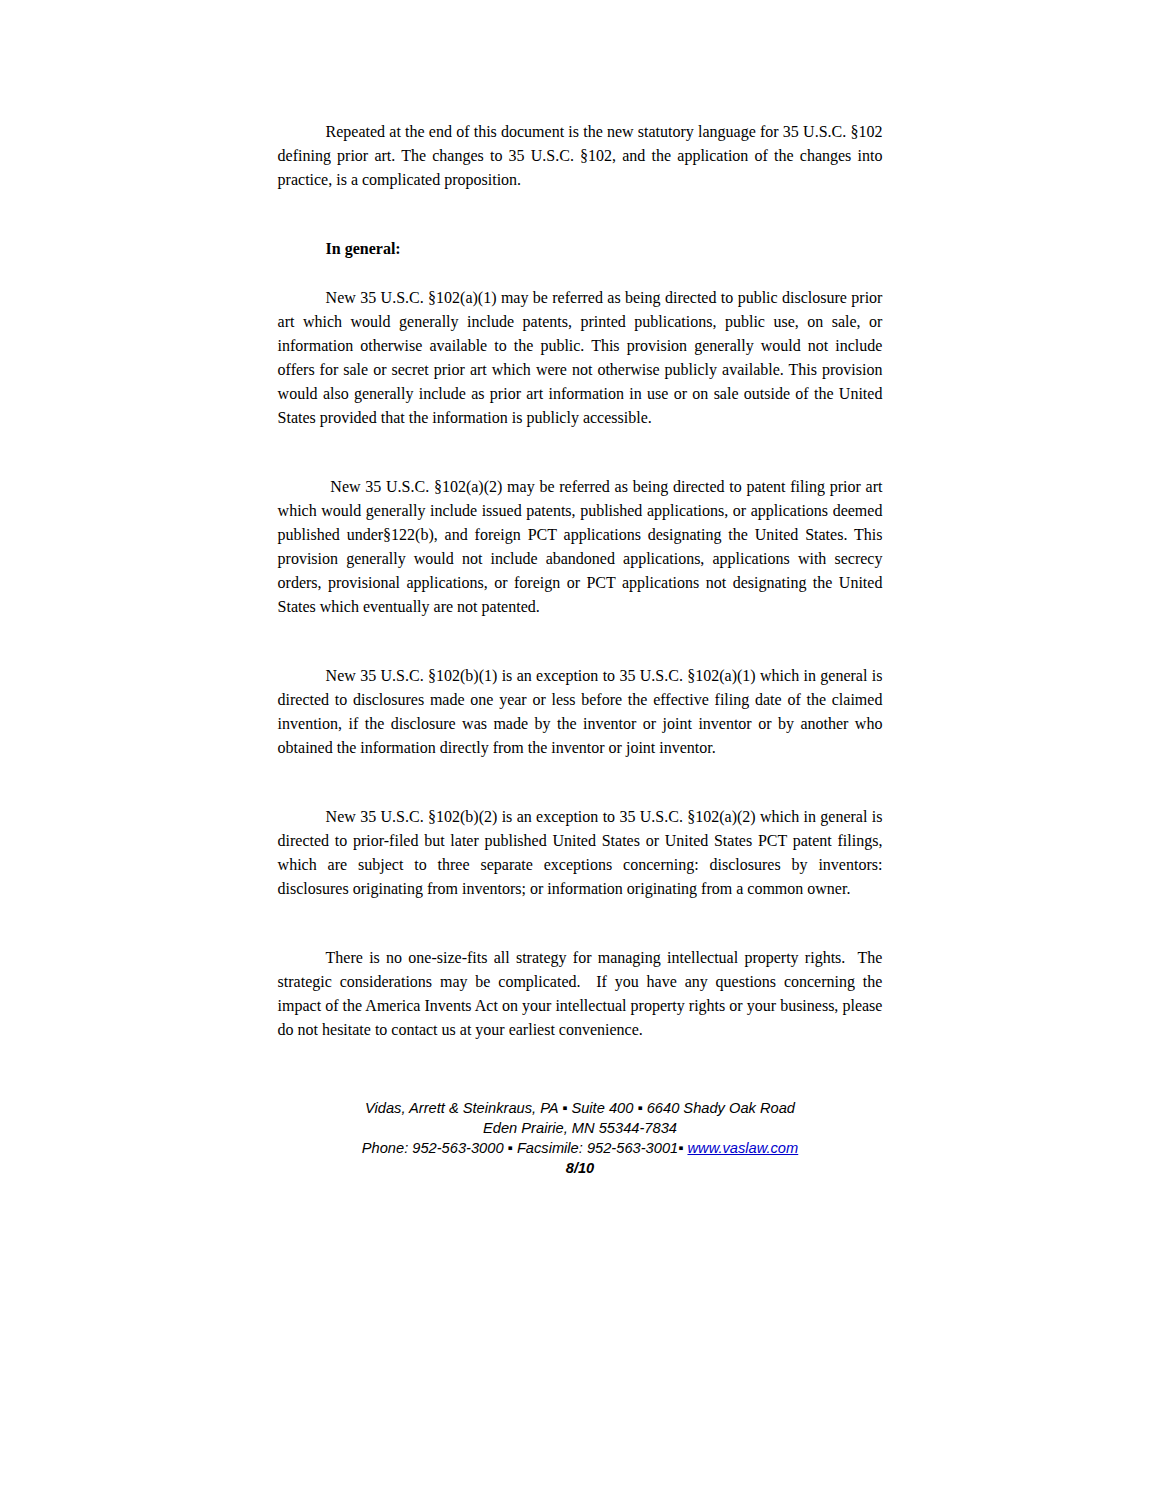Repeated at the end of this document is the new statutory language for 35 U.S.C. §102 defining prior art. The changes to 35 U.S.C. §102, and the application of the changes into practice, is a complicated proposition.
In general:
New 35 U.S.C. §102(a)(1) may be referred as being directed to public disclosure prior art which would generally include patents, printed publications, public use, on sale, or information otherwise available to the public. This provision generally would not include offers for sale or secret prior art which were not otherwise publicly available. This provision would also generally include as prior art information in use or on sale outside of the United States provided that the information is publicly accessible.
New 35 U.S.C. §102(a)(2) may be referred as being directed to patent filing prior art which would generally include issued patents, published applications, or applications deemed published under§122(b), and foreign PCT applications designating the United States. This provision generally would not include abandoned applications, applications with secrecy orders, provisional applications, or foreign or PCT applications not designating the United States which eventually are not patented.
New 35 U.S.C. §102(b)(1) is an exception to 35 U.S.C. §102(a)(1) which in general is directed to disclosures made one year or less before the effective filing date of the claimed invention, if the disclosure was made by the inventor or joint inventor or by another who obtained the information directly from the inventor or joint inventor.
New 35 U.S.C. §102(b)(2) is an exception to 35 U.S.C. §102(a)(2) which in general is directed to prior-filed but later published United States or United States PCT patent filings, which are subject to three separate exceptions concerning: disclosures by inventors: disclosures originating from inventors; or information originating from a common owner.
There is no one-size-fits all strategy for managing intellectual property rights. The strategic considerations may be complicated. If you have any questions concerning the impact of the America Invents Act on your intellectual property rights or your business, please do not hesitate to contact us at your earliest convenience.
Vidas, Arrett & Steinkraus, PA ▪ Suite 400 ▪ 6640 Shady Oak Road
Eden Prairie, MN 55344-7834
Phone: 952-563-3000 ▪ Facsimile: 952-563-3001▪ www.vaslaw.com
8/10